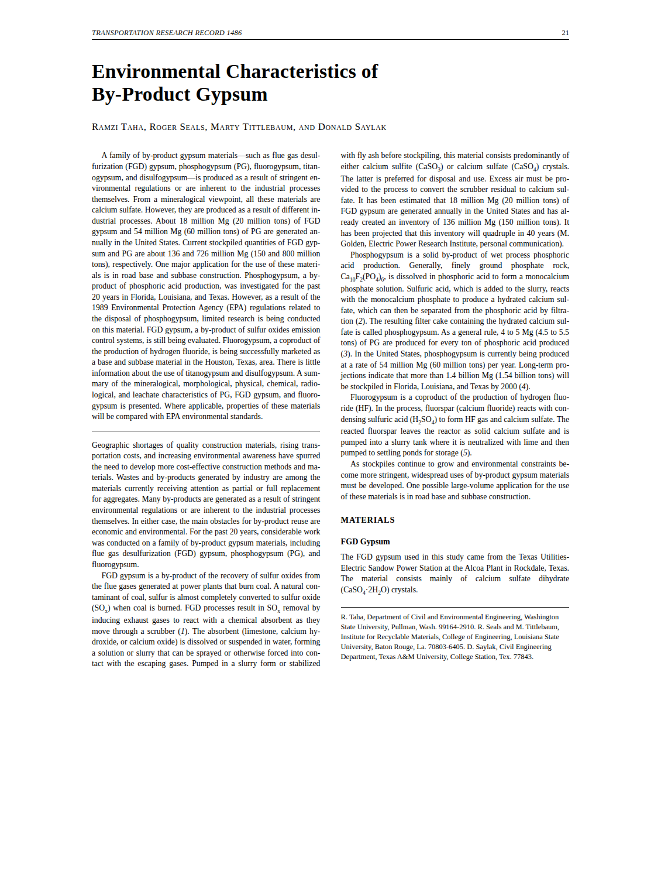TRANSPORTATION RESEARCH RECORD 1486 21
Environmental Characteristics of
By-Product Gypsum
Ramzi Taha, Roger Seals, Marty Tittlebaum, and Donald Saylak
A family of by-product gypsum materials—such as flue gas desulfurization (FGD) gypsum, phosphogypsum (PG), fluorogypsum, titanogypsum, and disulfogypsum—is produced as a result of stringent environmental regulations or are inherent to the industrial processes themselves. From a mineralogical viewpoint, all these materials are calcium sulfate. However, they are produced as a result of different industrial processes. About 18 million Mg (20 million tons) of FGD gypsum and 54 million Mg (60 million tons) of PG are generated annually in the United States. Current stockpiled quantities of FGD gypsum and PG are about 136 and 726 million Mg (150 and 800 million tons), respectively. One major application for the use of these materials is in road base and subbase construction. Phosphogypsum, a by-product of phosphoric acid production, was investigated for the past 20 years in Florida, Louisiana, and Texas. However, as a result of the 1989 Environmental Protection Agency (EPA) regulations related to the disposal of phosphogypsum, limited research is being conducted on this material. FGD gypsum, a by-product of sulfur oxides emission control systems, is still being evaluated. Fluorogypsum, a coproduct of the production of hydrogen fluoride, is being successfully marketed as a base and subbase material in the Houston, Texas, area. There is little information about the use of titanogypsum and disulfogypsum. A summary of the mineralogical, morphological, physical, chemical, radiological, and leachate characteristics of PG, FGD gypsum, and fluorogypsum is presented. Where applicable, properties of these materials will be compared with EPA environmental standards.
Geographic shortages of quality construction materials, rising transportation costs, and increasing environmental awareness have spurred the need to develop more cost-effective construction methods and materials. Wastes and by-products generated by industry are among the materials currently receiving attention as partial or full replacement for aggregates. Many by-products are generated as a result of stringent environmental regulations or are inherent to the industrial processes themselves. In either case, the main obstacles for by-product reuse are economic and environmental. For the past 20 years, considerable work was conducted on a family of by-product gypsum materials, including flue gas desulfurization (FGD) gypsum, phosphogypsum (PG), and fluorogypsum.
FGD gypsum is a by-product of the recovery of sulfur oxides from the flue gases generated at power plants that burn coal. A natural contaminant of coal, sulfur is almost completely converted to sulfur oxide (SOx) when coal is burned. FGD processes result in SOx removal by inducing exhaust gases to react with a chemical absorbent as they move through a scrubber (1). The absorbent (limestone, calcium hydroxide, or calcium oxide) is dissolved or suspended in water, forming a solution or slurry that can be sprayed or otherwise forced into contact with the escaping gases. Pumped in a slurry form or stabilized with fly ash before stockpiling, this material consists predominantly of either calcium sulfite (CaSO3) or calcium sulfate (CaSO4) crystals. The latter is preferred for disposal and use. Excess air must be provided to the process to convert the scrubber residual to calcium sulfate. It has been estimated that 18 million Mg (20 million tons) of FGD gypsum are generated annually in the United States and has already created an inventory of 136 million Mg (150 million tons). It has been projected that this inventory will quadruple in 40 years (M. Golden, Electric Power Research Institute, personal communication).
Phosphogypsum is a solid by-product of wet process phosphoric acid production. Generally, finely ground phosphate rock, Ca10F2(PO4)6, is dissolved in phosphoric acid to form a monocalcium phosphate solution. Sulfuric acid, which is added to the slurry, reacts with the monocalcium phosphate to produce a hydrated calcium sulfate, which can then be separated from the phosphoric acid by filtration (2). The resulting filter cake containing the hydrated calcium sulfate is called phosphogypsum. As a general rule, 4 to 5 Mg (4.5 to 5.5 tons) of PG are produced for every ton of phosphoric acid produced (3). In the United States, phosphogypsum is currently being produced at a rate of 54 million Mg (60 million tons) per year. Long-term projections indicate that more than 1.4 billion Mg (1.54 billion tons) will be stockpiled in Florida, Louisiana, and Texas by 2000 (4).
Fluorogypsum is a coproduct of the production of hydrogen fluoride (HF). In the process, fluorspar (calcium fluoride) reacts with condensing sulfuric acid (H2SO4) to form HF gas and calcium sulfate. The reacted fluorspar leaves the reactor as solid calcium sulfate and is pumped into a slurry tank where it is neutralized with lime and then pumped to settling ponds for storage (5).
As stockpiles continue to grow and environmental constraints become more stringent, widespread uses of by-product gypsum materials must be developed. One possible large-volume application for the use of these materials is in road base and subbase construction.
MATERIALS
FGD Gypsum
The FGD gypsum used in this study came from the Texas Utilities-Electric Sandow Power Station at the Alcoa Plant in Rockdale, Texas. The material consists mainly of calcium sulfate dihydrate (CaSO4·2H2O) crystals.
R. Taha, Department of Civil and Environmental Engineering, Washington State University, Pullman, Wash. 99164-2910. R. Seals and M. Tittlebaum, Institute for Recyclable Materials, College of Engineering, Louisiana State University, Baton Rouge, La. 70803-6405. D. Saylak, Civil Engineering Department, Texas A&M University, College Station, Tex. 77843.